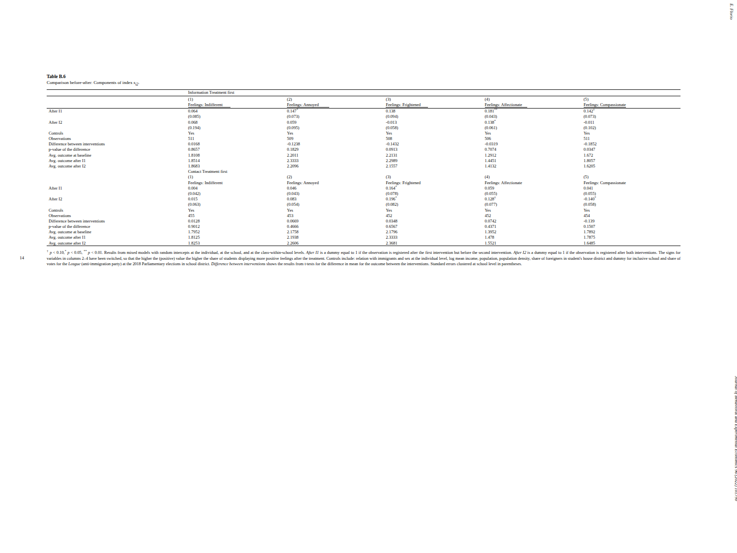E. Florio
Journal of Behavioral and Experimental Economics 96 (2022) 101790
14
Table B.6
Comparison before-after: Components of index si2.
| | Information Treatment first |
| | (1) | (2) | (3) | (4) | (5) |
| | Feelings: Indifferent | Feelings: Annoyed | Feelings: Frightened | Feelings: Affectionate | Feelings: Compassionate |
| After I1 | 0.064 | 0.147 * | 0.138 | 0.181 ** | 0.142 † |
| | (0.085) | (0.073) | (0.094) | (0.043) | (0.073) |
| After I2 | 0.068 | 0.059 | -0.013 | 0.138 * | -0.011 |
| | (0.194) | (0.095) | (0.058) | (0.061) | (0.102) |
| Controls | Yes | Yes | Yes | Yes | Yes |
| Observations | 511 | 509 | 508 | 506 | 511 |
| Difference between interventions | 0.0168 | -0.1238 | -0.1432 | -0.0319 | -0.1852 |
| p-value of the difference | 0.8657 | 0.1829 | 0.0913 | 0.7074 | 0.0347 |
| Avg. outcome at baseline | 1.8108 | 2.2011 | 2.2131 | 1.2912 | 1.672 |
| Avg. outcome after I1 | 1.8514 | 2.3333 | 2.2989 | 1.4451 | 1.8057 |
| Avg. outcome after I2 | 1.8683 | 2.2096 | 2.1557 | 1.4132 | 1.6205 |
| | Contact Treatment first |
| | (1) | (2) | (3) | (4) | (5) |
| | Feelings: Indifferent | Feelings: Annoyed | Feelings: Frightened | Feelings: Affectionate | Feelings: Compassionate |
| After I1 | 0.004 | 0.046 | 0.164 * | 0.059 | 0.041 |
| | (0.042) | (0.043) | (0.078) | (0.055) | (0.055) |
| After I2 | 0.015 | 0.083 | 0.196 * | 0.128 † | -0.140 * |
| | (0.063) | (0.054) | (0.082) | (0.077) | (0.058) |
| Controls | Yes | Yes | Yes | Yes | Yes |
| Observations | 455 | 453 | 452 | 452 | 454 |
| Difference between interventions | 0.0128 | 0.0669 | 0.0348 | 0.0742 | -0.139 |
| p-value of the difference | 0.9012 | 0.4666 | 0.6567 | 0.4371 | 0.1507 |
| Avg. outcome at baseline | 1.7952 | 2.1758 | 2.1796 | 1.3952 | 1.7892 |
| Avg. outcome after I1 | 1.8125 | 2.1938 | 2.3333 | 1.478 | 1.7875 |
| Avg. outcome after I2 | 1.8253 | 2.2606 | 2.3681 | 1.5521 | 1.6485 |
† p < 0.10,* p < 0.05, ** p < 0.01. Results from mixed models with random intercepts at the individual, at the school, and at the class-within-school levels. After I1 is a dummy equal to 1 if the observation is registered after the first intervention but before the second intervention. After I2 is a dummy equal to 1 if the observation is registered after both interventions. The signs for variables in columns 2–4 have been switched, so that the higher the (positive) value the higher the share of students displaying more positive feelings after the treatment. Controls include: relation with immigrants and sex at the individual level, log mean income, population, population density, share of foreigners in student's house district and dummy for inclusive school and share of votes for the League (anti-immigration party) at the 2018 Parliamentary elections in school district. Difference between interventions shows the results from t-tests for the difference in mean for the outcome between the interventions. Standard errors clustered at school level in parentheses.